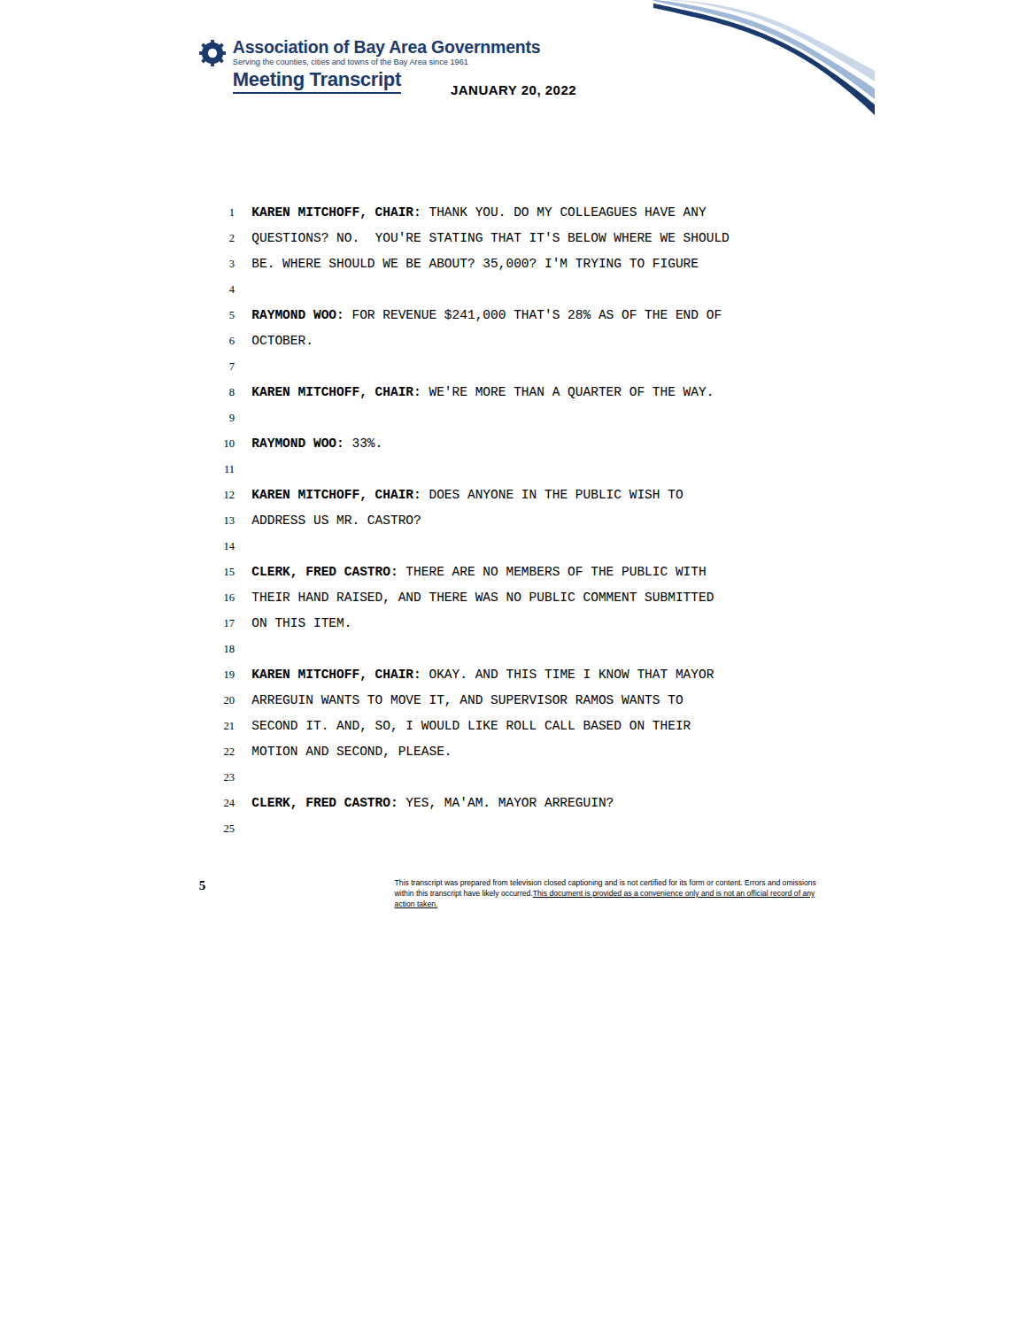Association of Bay Area Governments
Serving the counties, cities and towns of the Bay Area since 1961
Meeting Transcript
JANUARY 20, 2022
KAREN MITCHOFF, CHAIR: THANK YOU. DO MY COLLEAGUES HAVE ANY
QUESTIONS? NO. YOU'RE STATING THAT IT'S BELOW WHERE WE SHOULD
BE. WHERE SHOULD WE BE ABOUT? 35,000? I'M TRYING TO FIGURE
RAYMOND WOO: FOR REVENUE $241,000 THAT'S 28% AS OF THE END OF
OCTOBER.
KAREN MITCHOFF, CHAIR: WE'RE MORE THAN A QUARTER OF THE WAY.
RAYMOND WOO: 33%.
KAREN MITCHOFF, CHAIR: DOES ANYONE IN THE PUBLIC WISH TO
ADDRESS US MR. CASTRO?
CLERK, FRED CASTRO: THERE ARE NO MEMBERS OF THE PUBLIC WITH
THEIR HAND RAISED, AND THERE WAS NO PUBLIC COMMENT SUBMITTED
ON THIS ITEM.
KAREN MITCHOFF, CHAIR: OKAY. AND THIS TIME I KNOW THAT MAYOR
ARREGUIN WANTS TO MOVE IT, AND SUPERVISOR RAMOS WANTS TO
SECOND IT. AND, SO, I WOULD LIKE ROLL CALL BASED ON THEIR
MOTION AND SECOND, PLEASE.
CLERK, FRED CASTRO: YES, MA'AM. MAYOR ARREGUIN?
5
This transcript was prepared from television closed captioning and is not certified for its form or content. Errors and omissions within this transcript have likely occurred.This document is provided as a convenience only and is not an official record of any action taken.